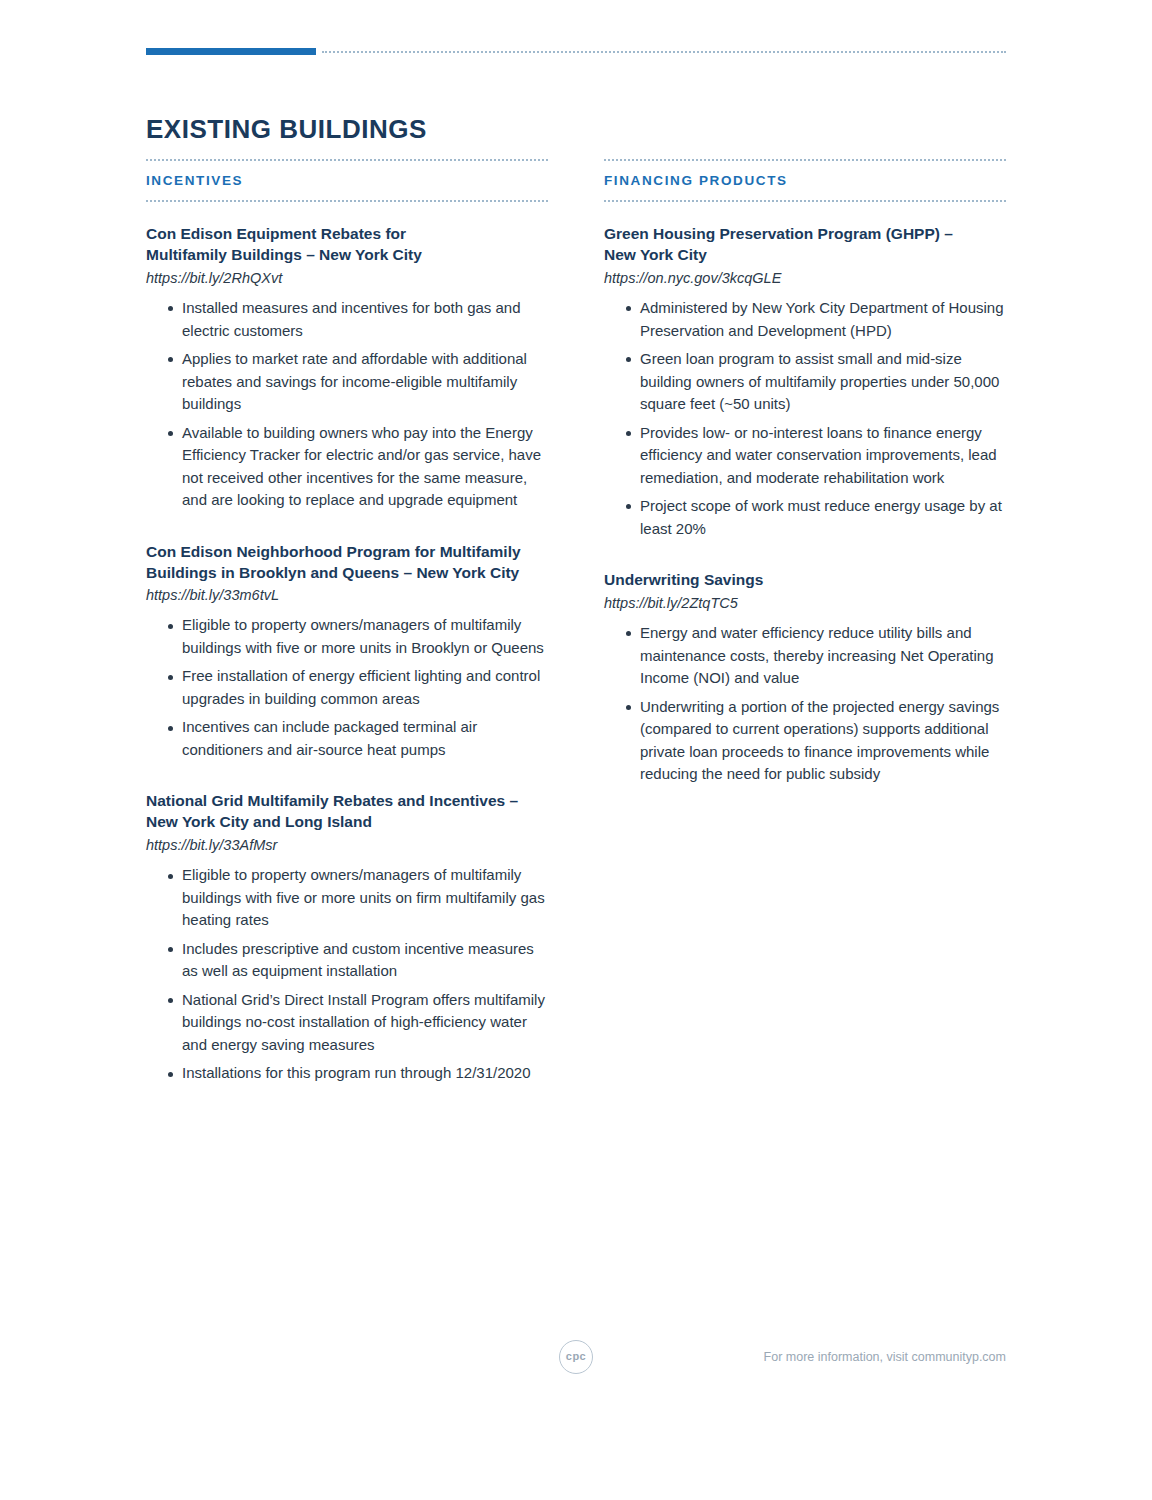Existing Buildings
Incentives
Con Edison Equipment Rebates for
Multifamily Buildings – New York City
https://bit.ly/2RhQXvt
Installed measures and incentives for both gas and electric customers
Applies to market rate and affordable with additional rebates and savings for income-eligible multifamily buildings
Available to building owners who pay into the Energy Efficiency Tracker for electric and/or gas service, have not received other incentives for the same measure, and are looking to replace and upgrade equipment
Con Edison Neighborhood Program for Multifamily Buildings in Brooklyn and Queens – New York City
https://bit.ly/33m6tvL
Eligible to property owners/managers of multifamily buildings with five or more units in Brooklyn or Queens
Free installation of energy efficient lighting and control upgrades in building common areas
Incentives can include packaged terminal air conditioners and air-source heat pumps
National Grid Multifamily Rebates and Incentives – New York City and Long Island
https://bit.ly/33AfMsr
Eligible to property owners/managers of multifamily buildings with five or more units on firm multifamily gas heating rates
Includes prescriptive and custom incentive measures as well as equipment installation
National Grid’s Direct Install Program offers multifamily buildings no-cost installation of high-efficiency water and energy saving measures
Installations for this program run through 12/31/2020
Financing Products
Green Housing Preservation Program (GHPP) –
New York City
https://on.nyc.gov/3kcqGLE
Administered by New York City Department of Housing Preservation and Development (HPD)
Green loan program to assist small and mid-size building owners of multifamily properties under 50,000 square feet (~50 units)
Provides low- or no-interest loans to finance energy efficiency and water conservation improvements, lead remediation, and moderate rehabilitation work
Project scope of work must reduce energy usage by at least 20%
Underwriting Savings
https://bit.ly/2ZtqTC5
Energy and water efficiency reduce utility bills and maintenance costs, thereby increasing Net Operating Income (NOI) and value
Underwriting a portion of the projected energy savings (compared to current operations) supports additional private loan proceeds to finance improvements while reducing the need for public subsidy
cpc
For more information, visit communityp.com